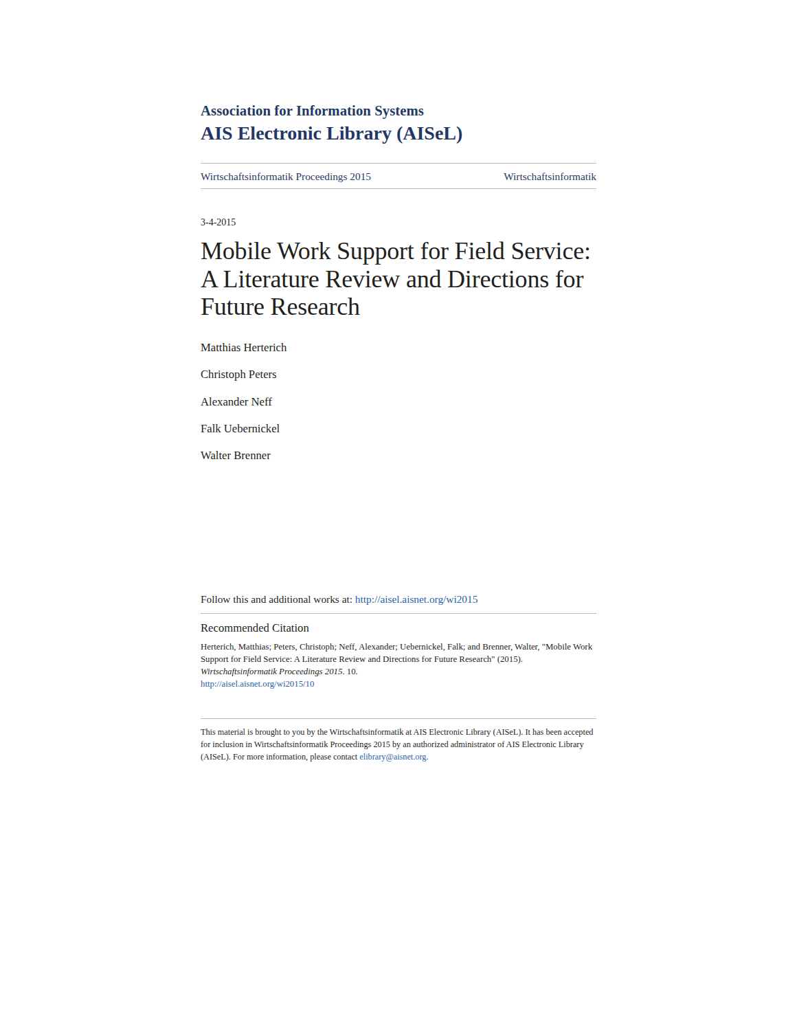Association for Information Systems
AIS Electronic Library (AISeL)
Wirtschaftsinformatik Proceedings 2015 Wirtschaftsinformatik
3-4-2015
Mobile Work Support for Field Service: A Literature Review and Directions for Future Research
Matthias Herterich
Christoph Peters
Alexander Neff
Falk Uebernickel
Walter Brenner
Follow this and additional works at: http://aisel.aisnet.org/wi2015
Recommended Citation
Herterich, Matthias; Peters, Christoph; Neff, Alexander; Uebernickel, Falk; and Brenner, Walter, "Mobile Work Support for Field Service: A Literature Review and Directions for Future Research" (2015). Wirtschaftsinformatik Proceedings 2015. 10.
http://aisel.aisnet.org/wi2015/10
This material is brought to you by the Wirtschaftsinformatik at AIS Electronic Library (AISeL). It has been accepted for inclusion in Wirtschaftsinformatik Proceedings 2015 by an authorized administrator of AIS Electronic Library (AISeL). For more information, please contact elibrary@aisnet.org.